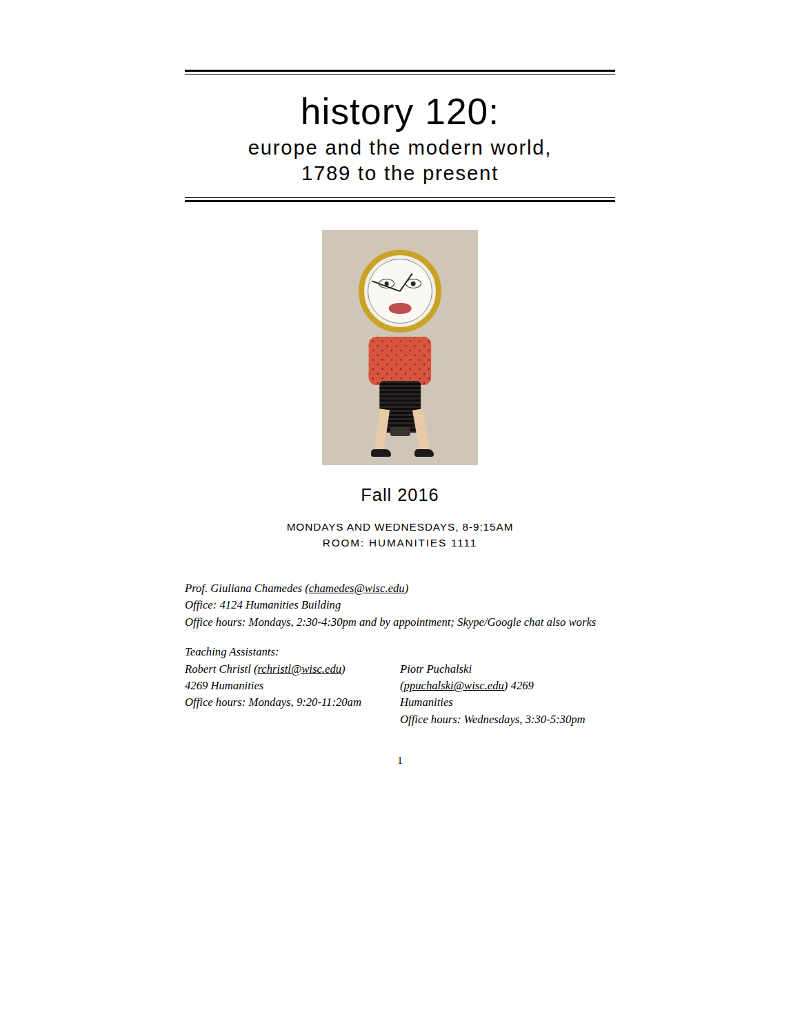history 120: europe and the modern world, 1789 to the present
Fall 2016
Mondays and Wednesdays, 8-9:15am
Room: Humanities 1111
Prof. Giuliana Chamedes (chamedes@wisc.edu)
Office: 4124 Humanities Building
Office hours: Mondays, 2:30-4:30pm and by appointment; Skype/Google chat also works
Teaching Assistants:
Robert Christl (rchristl@wisc.edu)
4269 Humanities
Office hours: Mondays, 9:20-11:20am
Piotr Puchalski
(ppuchalski@wisc.edu) 4269
Humanities
Office hours: Wednesdays, 3:30-5:30pm
1